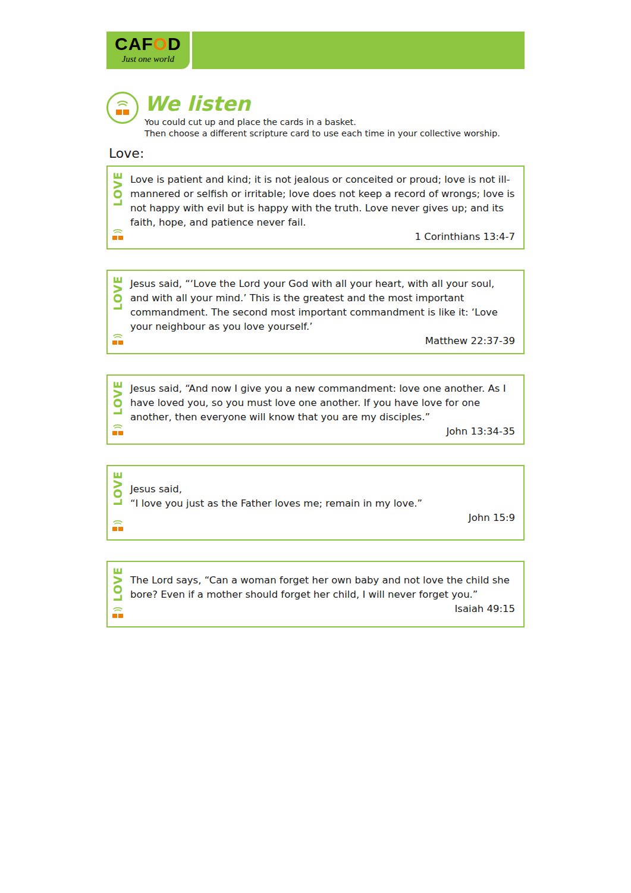CAFOD Just one world
We listen
You could cut up and place the cards in a basket.
Then choose a different scripture card to use each time in your collective worship.
Love:
LOVE
Love is patient and kind; it is not jealous or conceited or proud; love is not ill-mannered or selfish or irritable; love does not keep a record of wrongs; love is not happy with evil but is happy with the truth. Love never gives up; and its faith, hope, and patience never fail.
1 Corinthians 13:4-7
LOVE
Jesus said, “‘Love the Lord your God with all your heart, with all your soul, and with all your mind.’ This is the greatest and the most important commandment. The second most important commandment is like it: ‘Love your neighbour as you love yourself.’
Matthew 22:37-39
LOVE
Jesus said, “And now I give you a new commandment: love one another. As I have loved you, so you must love one another. If you have love for one another, then everyone will know that you are my disciples.”
John 13:34-35
LOVE
Jesus said,
“I love you just as the Father loves me; remain in my love.”
John 15:9
LOVE
The Lord says, “Can a woman forget her own baby and not love the child she bore? Even if a mother should forget her child, I will never forget you.”
Isaiah 49:15